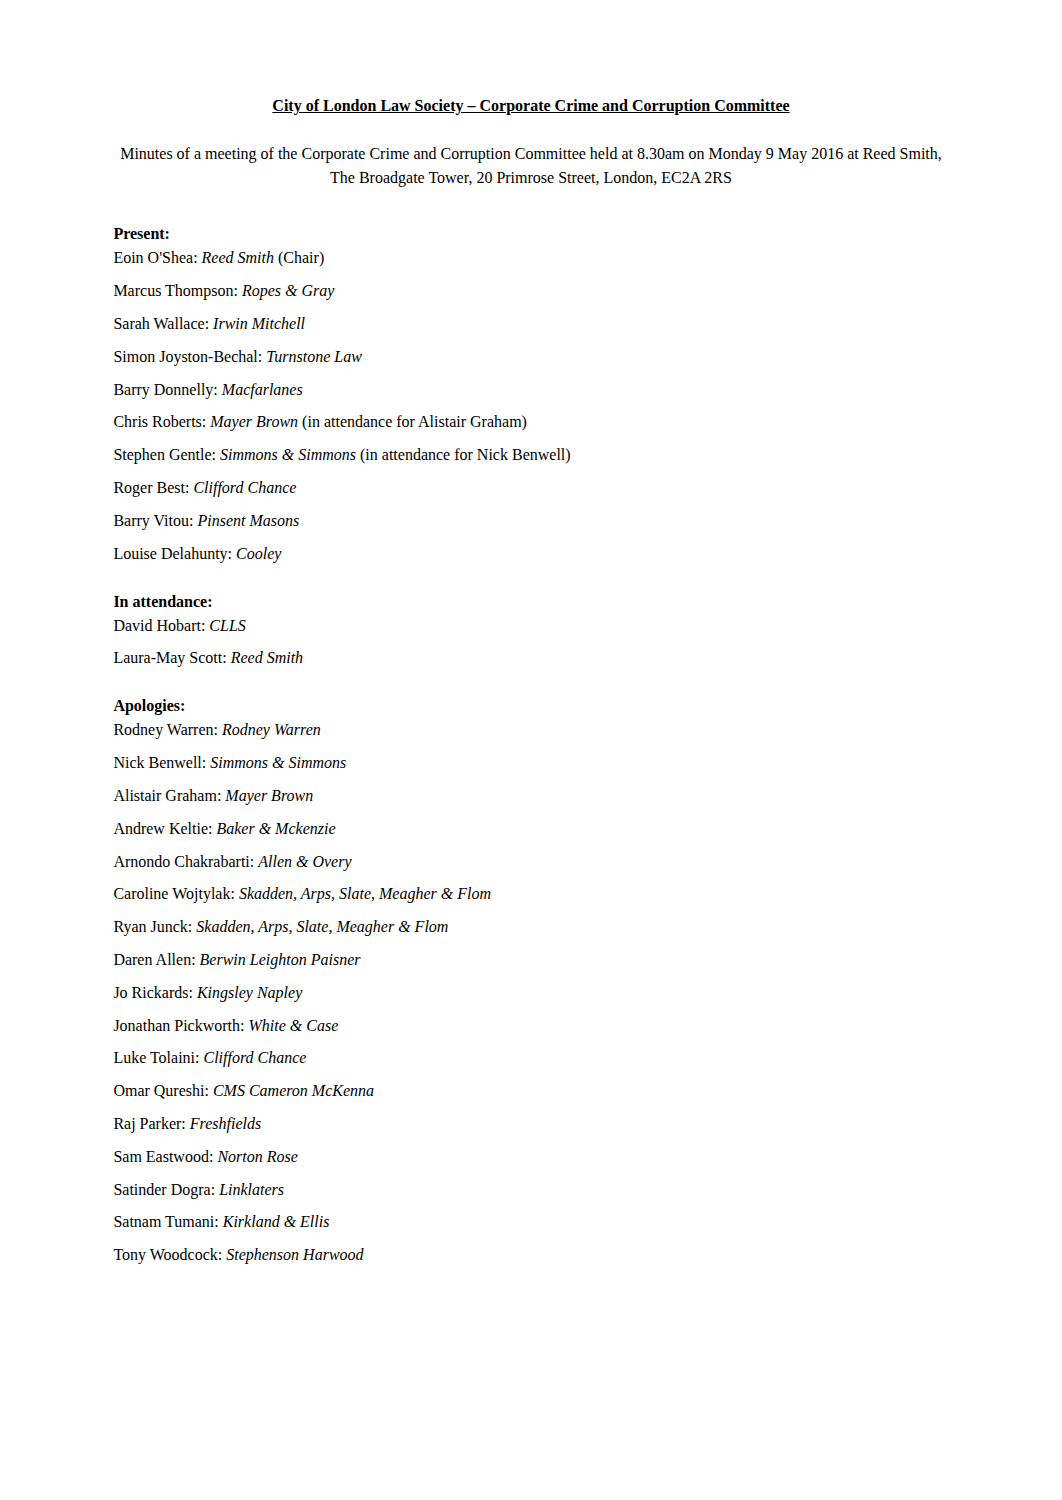City of London Law Society – Corporate Crime and Corruption Committee
Minutes of a meeting of the Corporate Crime and Corruption Committee held at 8.30am on Monday 9 May 2016 at Reed Smith, The Broadgate Tower, 20 Primrose Street, London, EC2A 2RS
Present:
Eoin O'Shea: Reed Smith (Chair)
Marcus Thompson: Ropes & Gray
Sarah Wallace: Irwin Mitchell
Simon Joyston-Bechal: Turnstone Law
Barry Donnelly: Macfarlanes
Chris Roberts: Mayer Brown (in attendance for Alistair Graham)
Stephen Gentle: Simmons & Simmons (in attendance for Nick Benwell)
Roger Best: Clifford Chance
Barry Vitou: Pinsent Masons
Louise Delahunty: Cooley
In attendance:
David Hobart: CLLS
Laura-May Scott: Reed Smith
Apologies:
Rodney Warren: Rodney Warren
Nick Benwell: Simmons & Simmons
Alistair Graham: Mayer Brown
Andrew Keltie: Baker & Mckenzie
Arnondo Chakrabarti: Allen & Overy
Caroline Wojtylak: Skadden, Arps, Slate, Meagher & Flom
Ryan Junck: Skadden, Arps, Slate, Meagher & Flom
Daren Allen: Berwin Leighton Paisner
Jo Rickards: Kingsley Napley
Jonathan Pickworth: White & Case
Luke Tolaini: Clifford Chance
Omar Qureshi: CMS Cameron McKenna
Raj Parker: Freshfields
Sam Eastwood: Norton Rose
Satinder Dogra: Linklaters
Satnam Tumani: Kirkland & Ellis
Tony Woodcock: Stephenson Harwood